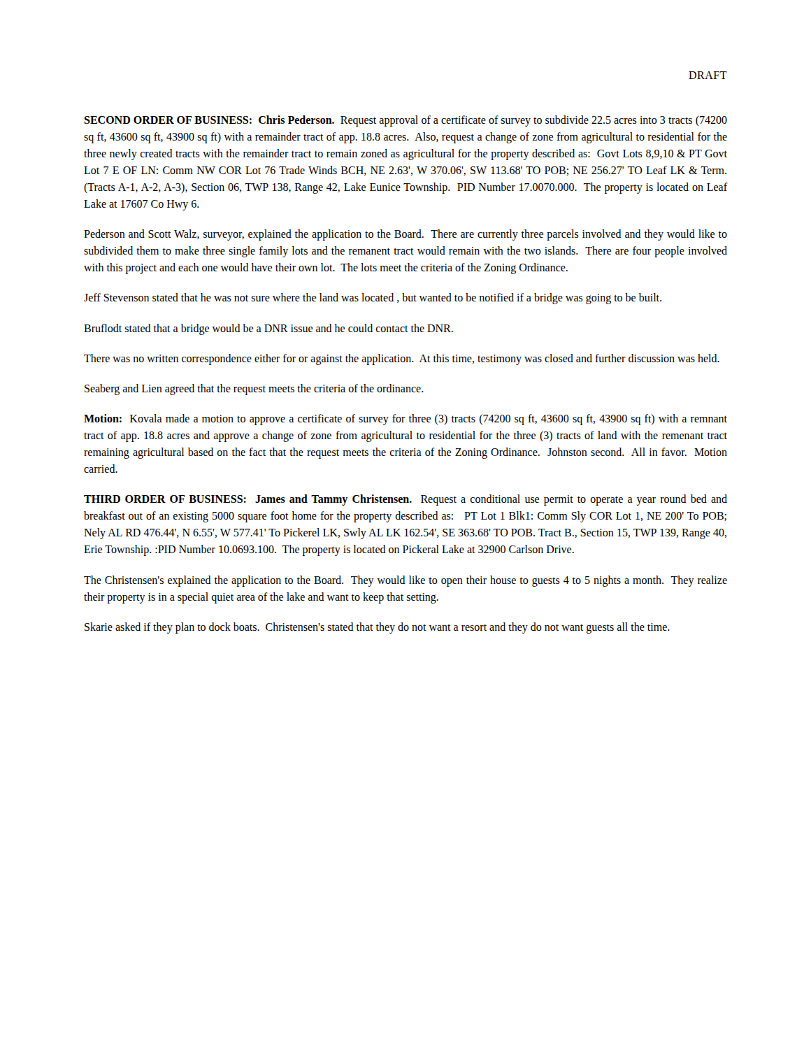DRAFT
SECOND ORDER OF BUSINESS: Chris Pederson. Request approval of a certificate of survey to subdivide 22.5 acres into 3 tracts (74200 sq ft, 43600 sq ft, 43900 sq ft) with a remainder tract of app. 18.8 acres. Also, request a change of zone from agricultural to residential for the three newly created tracts with the remainder tract to remain zoned as agricultural for the property described as: Govt Lots 8,9,10 & PT Govt Lot 7 E OF LN: Comm NW COR Lot 76 Trade Winds BCH, NE 2.63', W 370.06', SW 113.68' TO POB; NE 256.27' TO Leaf LK & Term. (Tracts A-1, A-2, A-3), Section 06, TWP 138, Range 42, Lake Eunice Township. PID Number 17.0070.000. The property is located on Leaf Lake at 17607 Co Hwy 6.
Pederson and Scott Walz, surveyor, explained the application to the Board. There are currently three parcels involved and they would like to subdivided them to make three single family lots and the remanent tract would remain with the two islands. There are four people involved with this project and each one would have their own lot. The lots meet the criteria of the Zoning Ordinance.
Jeff Stevenson stated that he was not sure where the land was located , but wanted to be notified if a bridge was going to be built.
Bruflodt stated that a bridge would be a DNR issue and he could contact the DNR.
There was no written correspondence either for or against the application. At this time, testimony was closed and further discussion was held.
Seaberg and Lien agreed that the request meets the criteria of the ordinance.
Motion: Kovala made a motion to approve a certificate of survey for three (3) tracts (74200 sq ft, 43600 sq ft, 43900 sq ft) with a remnant tract of app. 18.8 acres and approve a change of zone from agricultural to residential for the three (3) tracts of land with the remenant tract remaining agricultural based on the fact that the request meets the criteria of the Zoning Ordinance. Johnston second. All in favor. Motion carried.
THIRD ORDER OF BUSINESS: James and Tammy Christensen. Request a conditional use permit to operate a year round bed and breakfast out of an existing 5000 square foot home for the property described as: PT Lot 1 Blk1: Comm Sly COR Lot 1, NE 200' To POB; Nely AL RD 476.44', N 6.55', W 577.41' To Pickerel LK, Swly AL LK 162.54', SE 363.68' TO POB. Tract B., Section 15, TWP 139, Range 40, Erie Township. :PID Number 10.0693.100. The property is located on Pickeral Lake at 32900 Carlson Drive.
The Christensen's explained the application to the Board. They would like to open their house to guests 4 to 5 nights a month. They realize their property is in a special quiet area of the lake and want to keep that setting.
Skarie asked if they plan to dock boats. Christensen's stated that they do not want a resort and they do not want guests all the time.